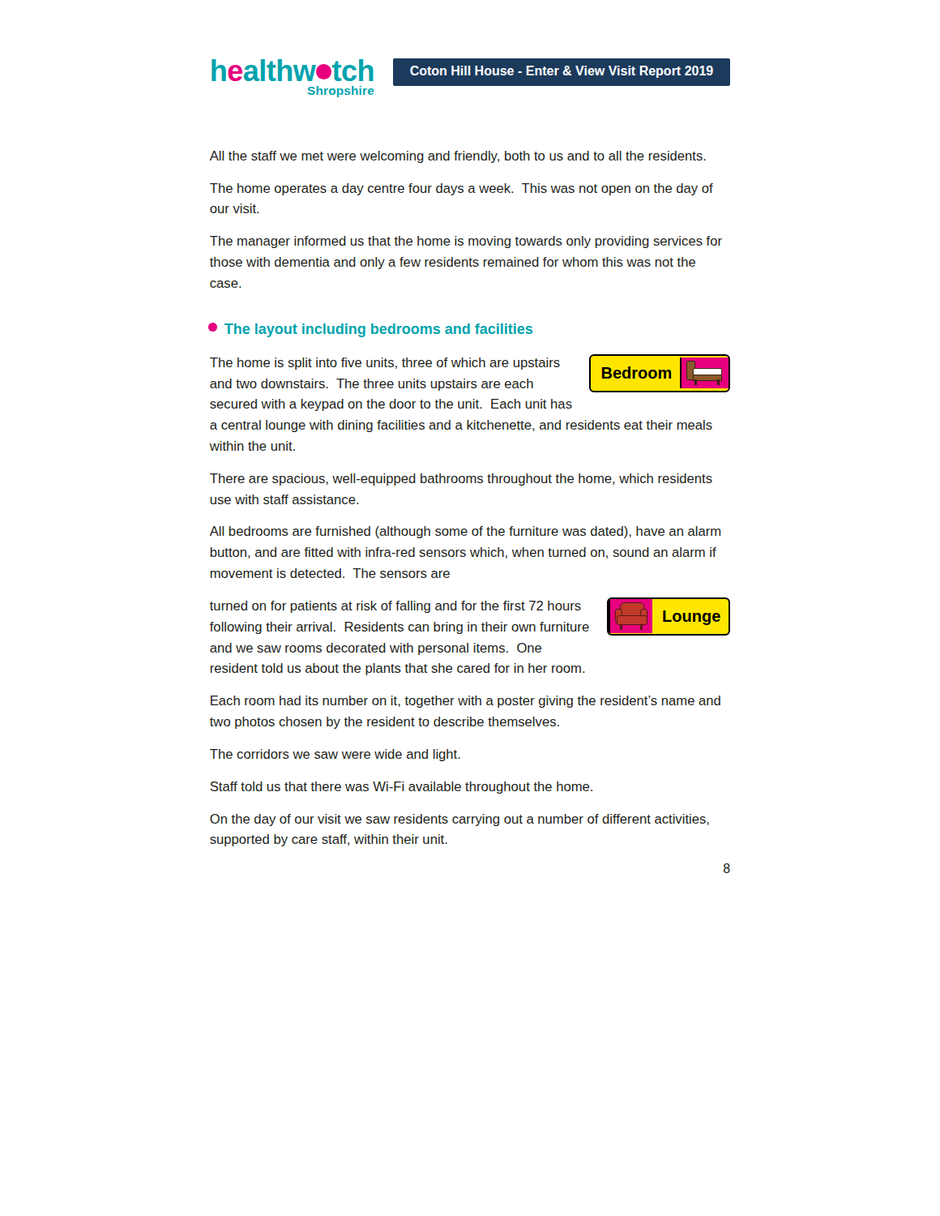healthw tch
Shropshire
Coton Hill House - Enter & View Visit Report 2019
All the staff we met were welcoming and friendly, both to us and to all the residents.
The home operates a day centre four days a week. This was not open on the day of our visit.
The manager informed us that the home is moving towards only providing services for those with dementia and only a few residents remained for whom this was not the case.
The layout including bedrooms and facilities
Bedroom
The home is split into five units, three of which are upstairs and two downstairs. The three units upstairs are each secured with a keypad on the door to the unit. Each unit has a central lounge with dining facilities and a kitchenette, and residents eat their meals within the unit.
There are spacious, well-equipped bathrooms throughout the home, which residents use with staff assistance.
All bedrooms are furnished (although some of the furniture was dated), have an alarm button, and are fitted with infra-red sensors which, when turned on, sound an alarm if movement is detected. The sensors are
Lounge
turned on for patients at risk of falling and for the first 72 hours following their arrival. Residents can bring in their own furniture and we saw rooms decorated with personal items. One resident told us about the plants that she cared for in her room.
Each room had its number on it, together with a poster giving the resident’s name and two photos chosen by the resident to describe themselves.
The corridors we saw were wide and light.
Staff told us that there was Wi-Fi available throughout the home.
On the day of our visit we saw residents carrying out a number of different activities, supported by care staff, within their unit.
8